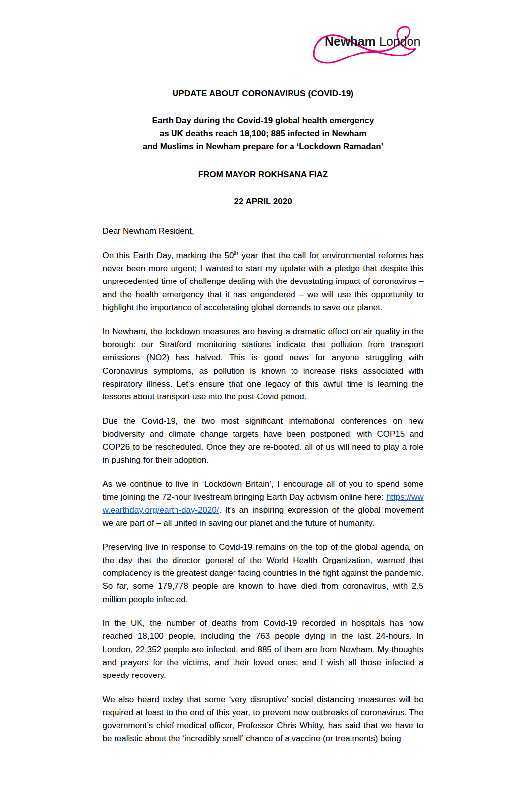Newham London
UPDATE ABOUT CORONAVIRUS (COVID-19)
Earth Day during the Covid-19 global health emergency
as UK deaths reach 18,100; 885 infected in Newham
and Muslims in Newham prepare for a ‘Lockdown Ramadan’
FROM MAYOR ROKHSANA FIAZ
22 APRIL 2020
Dear Newham Resident,
On this Earth Day, marking the 50th year that the call for environmental reforms has never been more urgent; I wanted to start my update with a pledge that despite this unprecedented time of challenge dealing with the devastating impact of coronavirus – and the health emergency that it has engendered – we will use this opportunity to highlight the importance of accelerating global demands to save our planet.
In Newham, the lockdown measures are having a dramatic effect on air quality in the borough: our Stratford monitoring stations indicate that pollution from transport emissions (NO2) has halved. This is good news for anyone struggling with Coronavirus symptoms, as pollution is known to increase risks associated with respiratory illness. Let’s ensure that one legacy of this awful time is learning the lessons about transport use into the post-Covid period.
Due the Covid-19, the two most significant international conferences on new biodiversity and climate change targets have been postponed; with COP15 and COP26 to be rescheduled. Once they are re-booted, all of us will need to play a role in pushing for their adoption.
As we continue to live in ‘Lockdown Britain’, I encourage all of you to spend some time joining the 72-hour livestream bringing Earth Day activism online here: https://www.earthday.org/earth-day-2020/. It’s an inspiring expression of the global movement we are part of – all united in saving our planet and the future of humanity.
Preserving live in response to Covid-19 remains on the top of the global agenda, on the day that the director general of the World Health Organization, warned that complacency is the greatest danger facing countries in the fight against the pandemic. So far, some 179,778 people are known to have died from coronavirus, with 2.5 million people infected.
In the UK, the number of deaths from Covid-19 recorded in hospitals has now reached 18,100 people, including the 763 people dying in the last 24-hours. In London, 22,352 people are infected, and 885 of them are from Newham. My thoughts and prayers for the victims, and their loved ones; and I wish all those infected a speedy recovery.
We also heard today that some ‘very disruptive’ social distancing measures will be required at least to the end of this year, to prevent new outbreaks of coronavirus. The government’s chief medical officer, Professor Chris Whitty, has said that we have to be realistic about the ‘incredibly small’ chance of a vaccine (or treatments) being